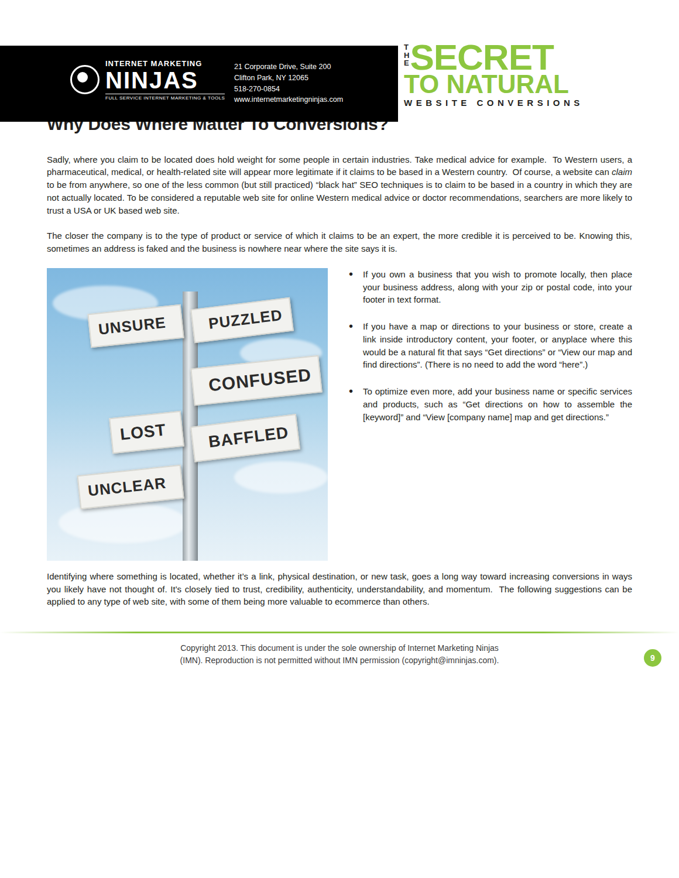INTERNET MARKETING NINJAS FULL SERVICE INTERNET MARKETING & TOOLS
21 Corporate Drive, Suite 200
Clifton Park, NY 12065
518-270-0854
www.internetmarketingninjas.com
T
H
E SECRET TO NATURAL WEBSITE CONVERSIONS
Why Does Where Matter To Conversions?
Sadly, where you claim to be located does hold weight for some people in certain industries. Take medical advice for example. To Western users, a pharmaceutical, medical, or health-related site will appear more legitimate if it claims to be based in a Western country. Of course, a website can claim to be from anywhere, so one of the less common (but still practiced) “black hat” SEO techniques is to claim to be based in a country in which they are not actually located. To be considered a reputable web site for online Western medical advice or doctor recommendations, searchers are more likely to trust a USA or UK based web site.
The closer the company is to the type of product or service of which it claims to be an expert, the more credible it is perceived to be. Knowing this, sometimes an address is faked and the business is nowhere near where the site says it is.
UNSURE
PUZZLED
CONFUSED
LOST
BAFFLED
UNCLEAR
If you own a business that you wish to promote locally, then place your business address, along with your zip or postal code, into your footer in text format.
If you have a map or directions to your business or store, create a link inside introductory content, your footer, or anyplace where this would be a natural fit that says “Get directions” or “View our map and find directions”. (There is no need to add the word “here”.)
To optimize even more, add your business name or specific services and products, such as “Get directions on how to assemble the [keyword]” and “View [company name] map and get directions.”
Identifying where something is located, whether it’s a link, physical destination, or new task, goes a long way toward increasing conversions in ways you likely have not thought of. It’s closely tied to trust, credibility, authenticity, understandability, and momentum. The following suggestions can be applied to any type of web site, with some of them being more valuable to ecommerce than others.
Copyright 2013. This document is under the sole ownership of Internet Marketing Ninjas
(IMN). Reproduction is not permitted without IMN permission (copyright@imninjas.com).
9